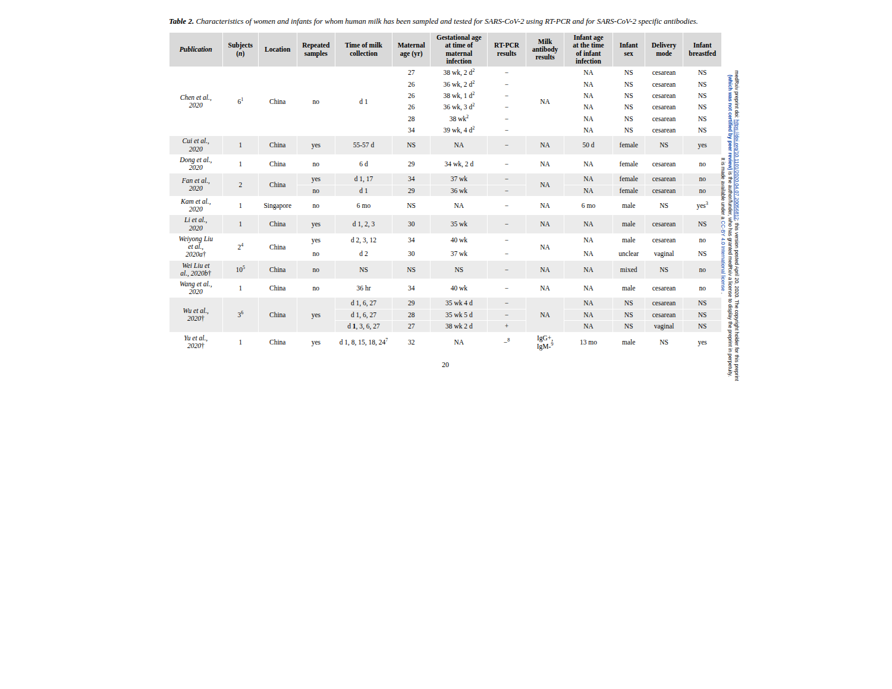medRxiv preprint doi: https://doi.org/10.1101/2020.04.07.20056812; this version posted April 20, 2020. The copyright holder for this preprint (which was not certified by peer review) is the author/funder, who has granted medRxiv a license to display the preprint in perpetuity. It is made available under a CC-BY 4.0 International license .
Table 2. Characteristics of women and infants for whom human milk has been sampled and tested for SARS-CoV-2 using RT-PCR and for SARS-CoV-2 specific antibodies.
| Publication | Subjects ( n ) | Location | Repeated samples | Time of milk collection | Maternal age (yr) | Gestational age at time of maternal infection | RT-PCR results | Milk antibody results | Infant age at the time of infant infection | Infant sex | Delivery mode | Infant breastfed |
| --- | --- | --- | --- | --- | --- | --- | --- | --- | --- | --- | --- | --- |
| Chen et al., 2020 | 6 1 | China | no | d 1 | 27 | 38 wk, 2 d 2 | − | NA | NA | NS | cesarean | NS |
| 26 | 36 wk, 2 d 2 | − | NA | NS | cesarean | NS |
| 26 | 38 wk, 1 d 2 | − | NA | NS | cesarean | NS |
| 26 | 36 wk, 3 d 2 | − | NA | NS | cesarean | NS |
| 28 | 38 wk 2 | − | NA | NS | cesarean | NS |
| 34 | 39 wk, 4 d 2 | − | NA | NS | cesarean | NS |
| Cui et al., 2020 | 1 | China | yes | 55-57 d | NS | NA | − | NA | 50 d | female | NS | yes |
| Dong et al., 2020 | 1 | China | no | 6 d | 29 | 34 wk, 2 d | − | NA | NA | female | cesarean | no |
| Fan et al., 2020 | 2 | China | yes | d 1, 17 | 34 | 37 wk | − | NA | NA | female | cesarean | no |
| no | d 1 | 29 | 36 wk | − | NA | female | cesarean | no |
| Kam et al., 2020 | 1 | Singapore | no | 6 mo | NS | NA | − | NA | 6 mo | male | NS | yes 3 |
| Li et al., 2020 | 1 | China | yes | d 1, 2, 3 | 30 | 35 wk | − | NA | NA | male | cesarean | NS |
| Weiyong Liu et al., 2020a † | 2 4 | China | yes | d 2, 3, 12 | 34 | 40 wk | − | NA | NA | male | cesarean | no |
| no | d 2 | 30 | 37 wk | − | NA | unclear | vaginal | NS |
| Wei Liu et al., 2020b † | 10 5 | China | no | NS | NS | NS | − | NA | NA | mixed | NS | no |
| Wang et al., 2020 | 1 | China | no | 36 hr | 34 | 40 wk | − | NA | NA | male | cesarean | no |
| Wu et al., 2020 † | 3 6 | China | yes | d 1, 6, 27 | 29 | 35 wk 4 d | − | NA | NA | NS | cesarean | NS |
| d 1, 6, 27 | 28 | 35 wk 5 d | − | NA | NS | cesarean | NS |
| d 1 , 3, 6, 27 | 27 | 38 wk 2 d | + | NA | NS | vaginal | NS |
| Yu et al., 2020 † | 1 | China | yes | d 1, 8, 15, 18, 24 7 | 32 | NA | − 8 | IgG+, IgM- 9 | 13 mo | male | NS | yes |
20